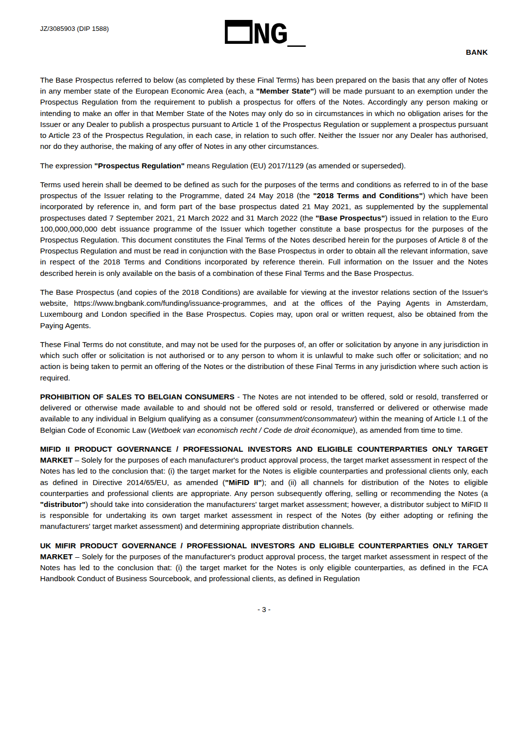JZ/3085903 (DIP 1588)
🗖NG_
BANK
The Base Prospectus referred to below (as completed by these Final Terms) has been prepared on the basis that any offer of Notes in any member state of the European Economic Area (each, a "Member State") will be made pursuant to an exemption under the Prospectus Regulation from the requirement to publish a prospectus for offers of the Notes. Accordingly any person making or intending to make an offer in that Member State of the Notes may only do so in circumstances in which no obligation arises for the Issuer or any Dealer to publish a prospectus pursuant to Article 1 of the Prospectus Regulation or supplement a prospectus pursuant to Article 23 of the Prospectus Regulation, in each case, in relation to such offer. Neither the Issuer nor any Dealer has authorised, nor do they authorise, the making of any offer of Notes in any other circumstances.
The expression "Prospectus Regulation" means Regulation (EU) 2017/1129 (as amended or superseded).
Terms used herein shall be deemed to be defined as such for the purposes of the terms and conditions as referred to in of the base prospectus of the Issuer relating to the Programme, dated 24 May 2018 (the "2018 Terms and Conditions") which have been incorporated by reference in, and form part of the base prospectus dated 21 May 2021, as supplemented by the supplemental prospectuses dated 7 September 2021, 21 March 2022 and 31 March 2022 (the "Base Prospectus") issued in relation to the Euro 100,000,000,000 debt issuance programme of the Issuer which together constitute a base prospectus for the purposes of the Prospectus Regulation. This document constitutes the Final Terms of the Notes described herein for the purposes of Article 8 of the Prospectus Regulation and must be read in conjunction with the Base Prospectus in order to obtain all the relevant information, save in respect of the 2018 Terms and Conditions incorporated by reference therein. Full information on the Issuer and the Notes described herein is only available on the basis of a combination of these Final Terms and the Base Prospectus.
The Base Prospectus (and copies of the 2018 Conditions) are available for viewing at the investor relations section of the Issuer's website, https://www.bngbank.com/funding/issuance-programmes, and at the offices of the Paying Agents in Amsterdam, Luxembourg and London specified in the Base Prospectus. Copies may, upon oral or written request, also be obtained from the Paying Agents.
These Final Terms do not constitute, and may not be used for the purposes of, an offer or solicitation by anyone in any jurisdiction in which such offer or solicitation is not authorised or to any person to whom it is unlawful to make such offer or solicitation; and no action is being taken to permit an offering of the Notes or the distribution of these Final Terms in any jurisdiction where such action is required.
PROHIBITION OF SALES TO BELGIAN CONSUMERS - The Notes are not intended to be offered, sold or resold, transferred or delivered or otherwise made available to and should not be offered sold or resold, transferred or delivered or otherwise made available to any individual in Belgium qualifying as a consumer (consumment/consommateur) within the meaning of Article I.1 of the Belgian Code of Economic Law (Wetboek van economisch recht / Code de droit économique), as amended from time to time.
MIFID II PRODUCT GOVERNANCE / PROFESSIONAL INVESTORS AND ELIGIBLE COUNTERPARTIES ONLY TARGET MARKET – Solely for the purposes of each manufacturer's product approval process, the target market assessment in respect of the Notes has led to the conclusion that: (i) the target market for the Notes is eligible counterparties and professional clients only, each as defined in Directive 2014/65/EU, as amended ("MiFID II"); and (ii) all channels for distribution of the Notes to eligible counterparties and professional clients are appropriate. Any person subsequently offering, selling or recommending the Notes (a "distributor") should take into consideration the manufacturers' target market assessment; however, a distributor subject to MiFID II is responsible for undertaking its own target market assessment in respect of the Notes (by either adopting or refining the manufacturers' target market assessment) and determining appropriate distribution channels.
UK MIFIR PRODUCT GOVERNANCE / PROFESSIONAL INVESTORS AND ELIGIBLE COUNTERPARTIES ONLY TARGET MARKET – Solely for the purposes of the manufacturer's product approval process, the target market assessment in respect of the Notes has led to the conclusion that: (i) the target market for the Notes is only eligible counterparties, as defined in the FCA Handbook Conduct of Business Sourcebook, and professional clients, as defined in Regulation
- 3 -